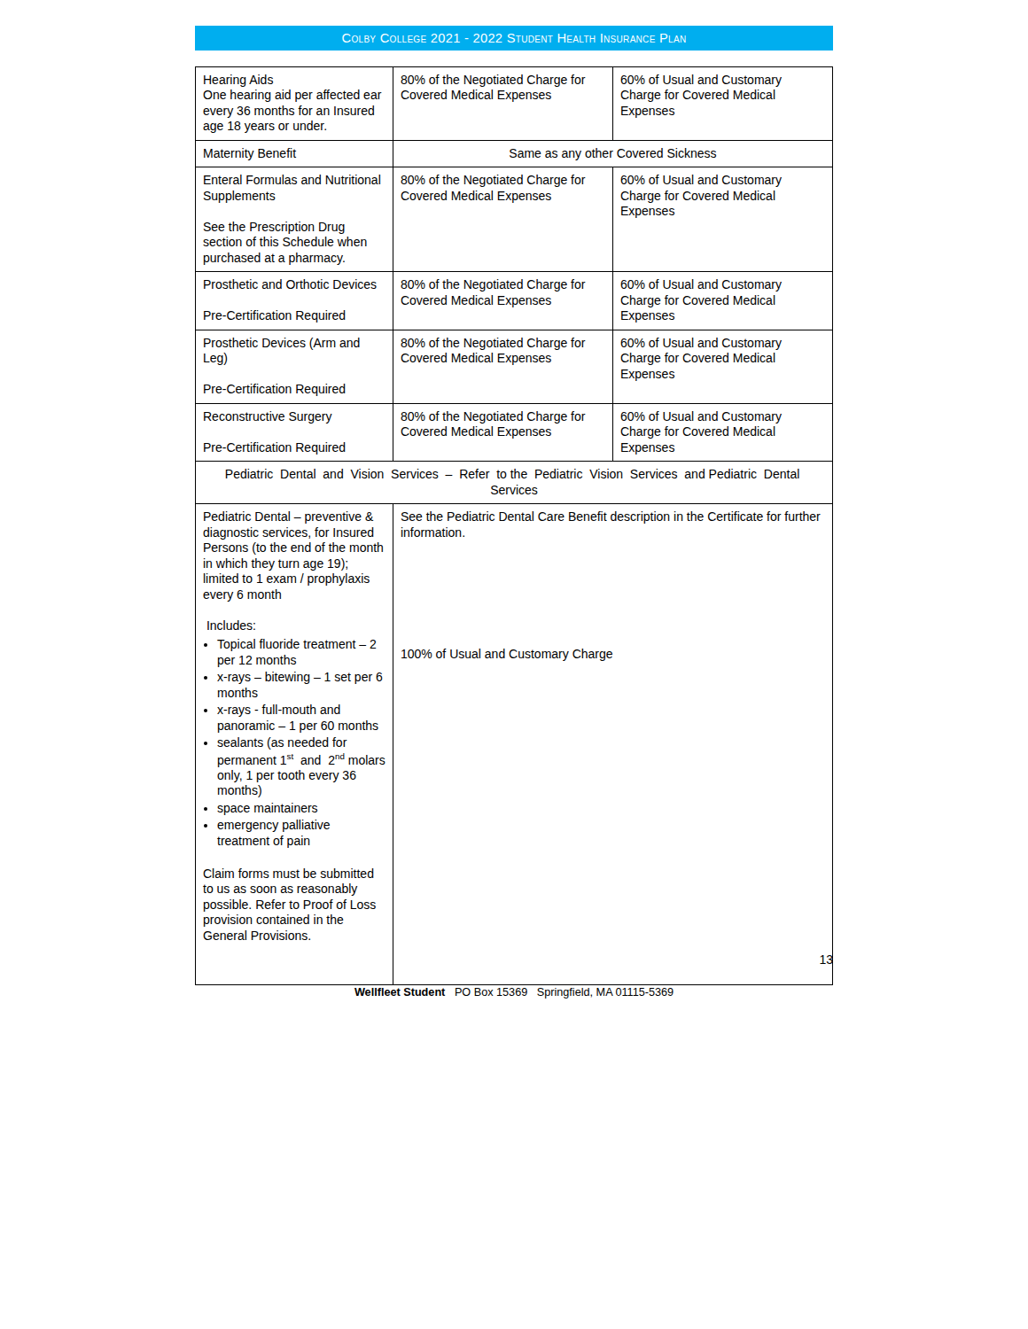Colby College 2021 - 2022 Student Health Insurance Plan
| Hearing Aids One hearing aid per affected ear every 36 months for an Insured age 18 years or under. | 80% of the Negotiated Charge for Covered Medical Expenses | 60% of Usual and Customary Charge for Covered Medical Expenses |
| Maternity Benefit | Same as any other Covered Sickness |
| Enteral Formulas and Nutritional Supplements See the Prescription Drug section of this Schedule when purchased at a pharmacy. | 80% of the Negotiated Charge for Covered Medical Expenses | 60% of Usual and Customary Charge for Covered Medical Expenses |
| Prosthetic and Orthotic Devices Pre-Certification Required | 80% of the Negotiated Charge for Covered Medical Expenses | 60% of Usual and Customary Charge for Covered Medical Expenses |
| Prosthetic Devices (Arm and Leg) Pre-Certification Required | 80% of the Negotiated Charge for Covered Medical Expenses | 60% of Usual and Customary Charge for Covered Medical Expenses |
| Reconstructive Surgery Pre-Certification Required | 80% of the Negotiated Charge for Covered Medical Expenses | 60% of Usual and Customary Charge for Covered Medical Expenses |
| Pediatric Dental and Vision Services – Refer to the Pediatric Vision Services and Pediatric Dental Services |
| Pediatric Dental – preventive & diagnostic services, for Insured Persons (to the end of the month in which they turn age 19); limited to 1 exam / prophylaxis every 6 month Includes: Topical fluoride treatment – 2 per 12 months x-rays – bitewing – 1 set per 6 months x-rays - full-mouth and panoramic – 1 per 60 months sealants (as needed for permanent 1 st and 2 nd molars only, 1 per tooth every 36 months) space maintainers emergency palliative treatment of pain Claim forms must be submitted to us as soon as reasonably possible. Refer to Proof of Loss provision contained in the General Provisions. | See the Pediatric Dental Care Benefit description in the Certificate for further information. 100% of Usual and Customary Charge |
13
Wellfleet Student PO Box 15369 Springfield, MA 01115-5369